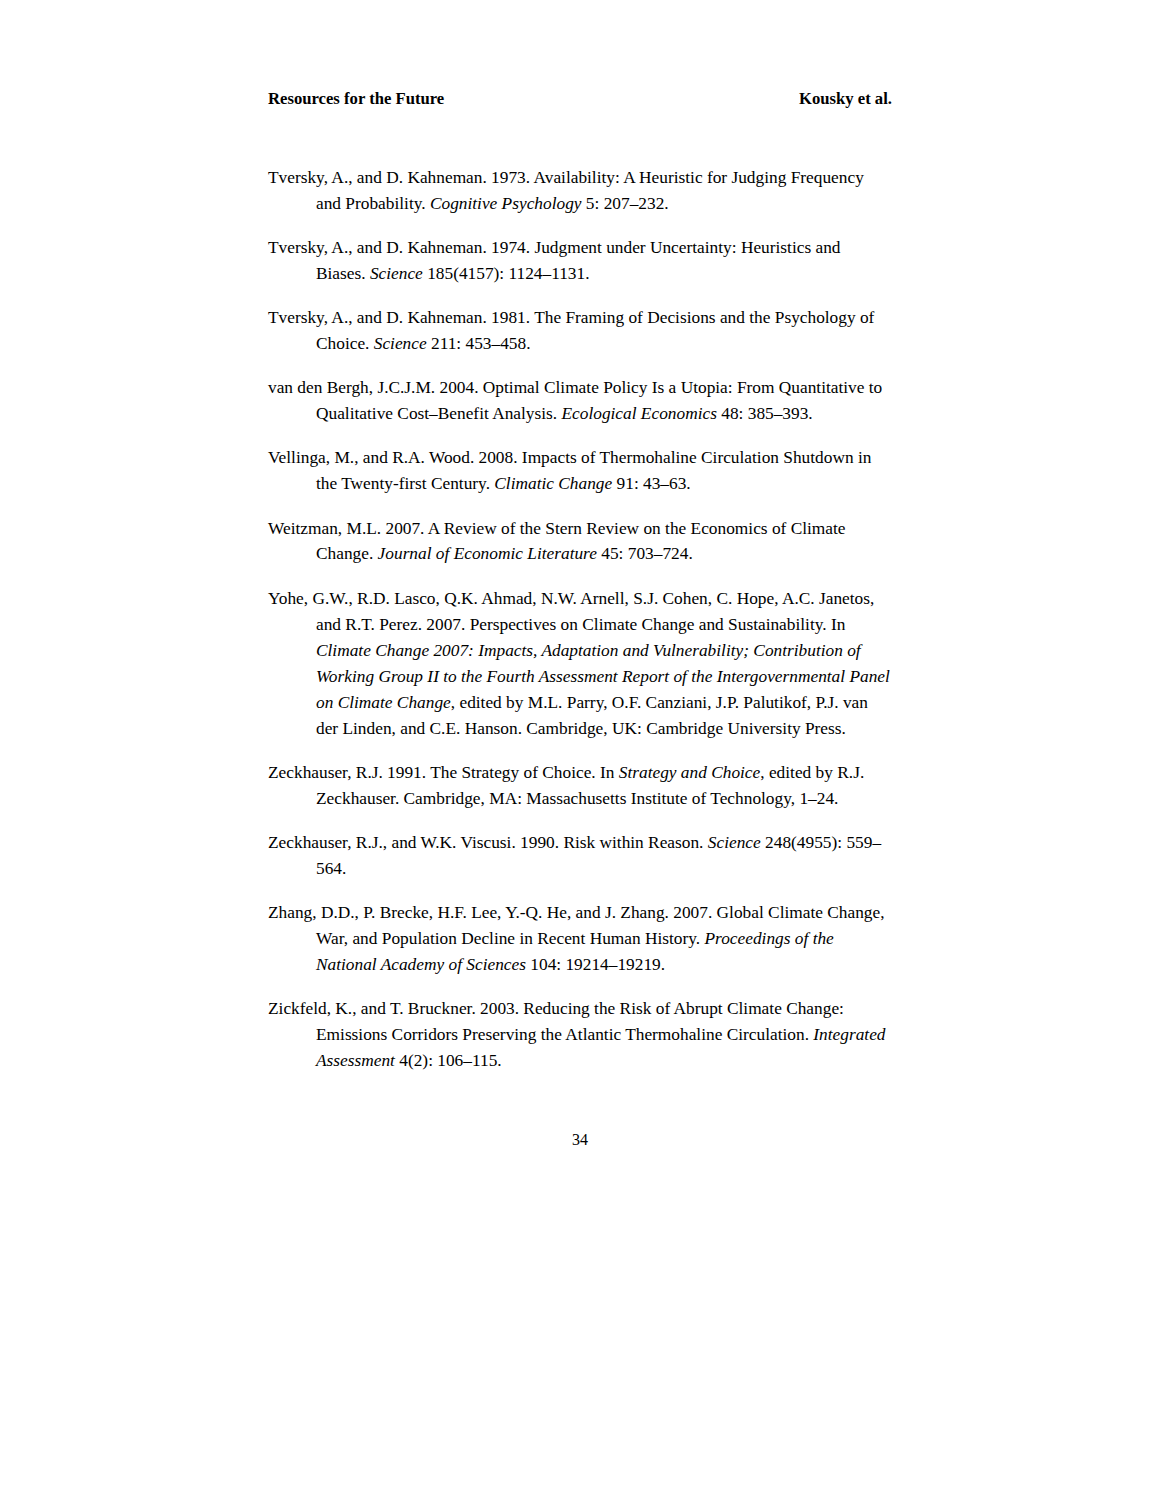Resources for the Future Kousky et al.
Tversky, A., and D. Kahneman. 1973. Availability: A Heuristic for Judging Frequency and Probability. Cognitive Psychology 5: 207–232.
Tversky, A., and D. Kahneman. 1974. Judgment under Uncertainty: Heuristics and Biases. Science 185(4157): 1124–1131.
Tversky, A., and D. Kahneman. 1981. The Framing of Decisions and the Psychology of Choice. Science 211: 453–458.
van den Bergh, J.C.J.M. 2004. Optimal Climate Policy Is a Utopia: From Quantitative to Qualitative Cost–Benefit Analysis. Ecological Economics 48: 385–393.
Vellinga, M., and R.A. Wood. 2008. Impacts of Thermohaline Circulation Shutdown in the Twenty-first Century. Climatic Change 91: 43–63.
Weitzman, M.L. 2007. A Review of the Stern Review on the Economics of Climate Change. Journal of Economic Literature 45: 703–724.
Yohe, G.W., R.D. Lasco, Q.K. Ahmad, N.W. Arnell, S.J. Cohen, C. Hope, A.C. Janetos, and R.T. Perez. 2007. Perspectives on Climate Change and Sustainability. In Climate Change 2007: Impacts, Adaptation and Vulnerability; Contribution of Working Group II to the Fourth Assessment Report of the Intergovernmental Panel on Climate Change, edited by M.L. Parry, O.F. Canziani, J.P. Palutikof, P.J. van der Linden, and C.E. Hanson. Cambridge, UK: Cambridge University Press.
Zeckhauser, R.J. 1991. The Strategy of Choice. In Strategy and Choice, edited by R.J. Zeckhauser. Cambridge, MA: Massachusetts Institute of Technology, 1–24.
Zeckhauser, R.J., and W.K. Viscusi. 1990. Risk within Reason. Science 248(4955): 559–564.
Zhang, D.D., P. Brecke, H.F. Lee, Y.-Q. He, and J. Zhang. 2007. Global Climate Change, War, and Population Decline in Recent Human History. Proceedings of the National Academy of Sciences 104: 19214–19219.
Zickfeld, K., and T. Bruckner. 2003. Reducing the Risk of Abrupt Climate Change: Emissions Corridors Preserving the Atlantic Thermohaline Circulation. Integrated Assessment 4(2): 106–115.
34